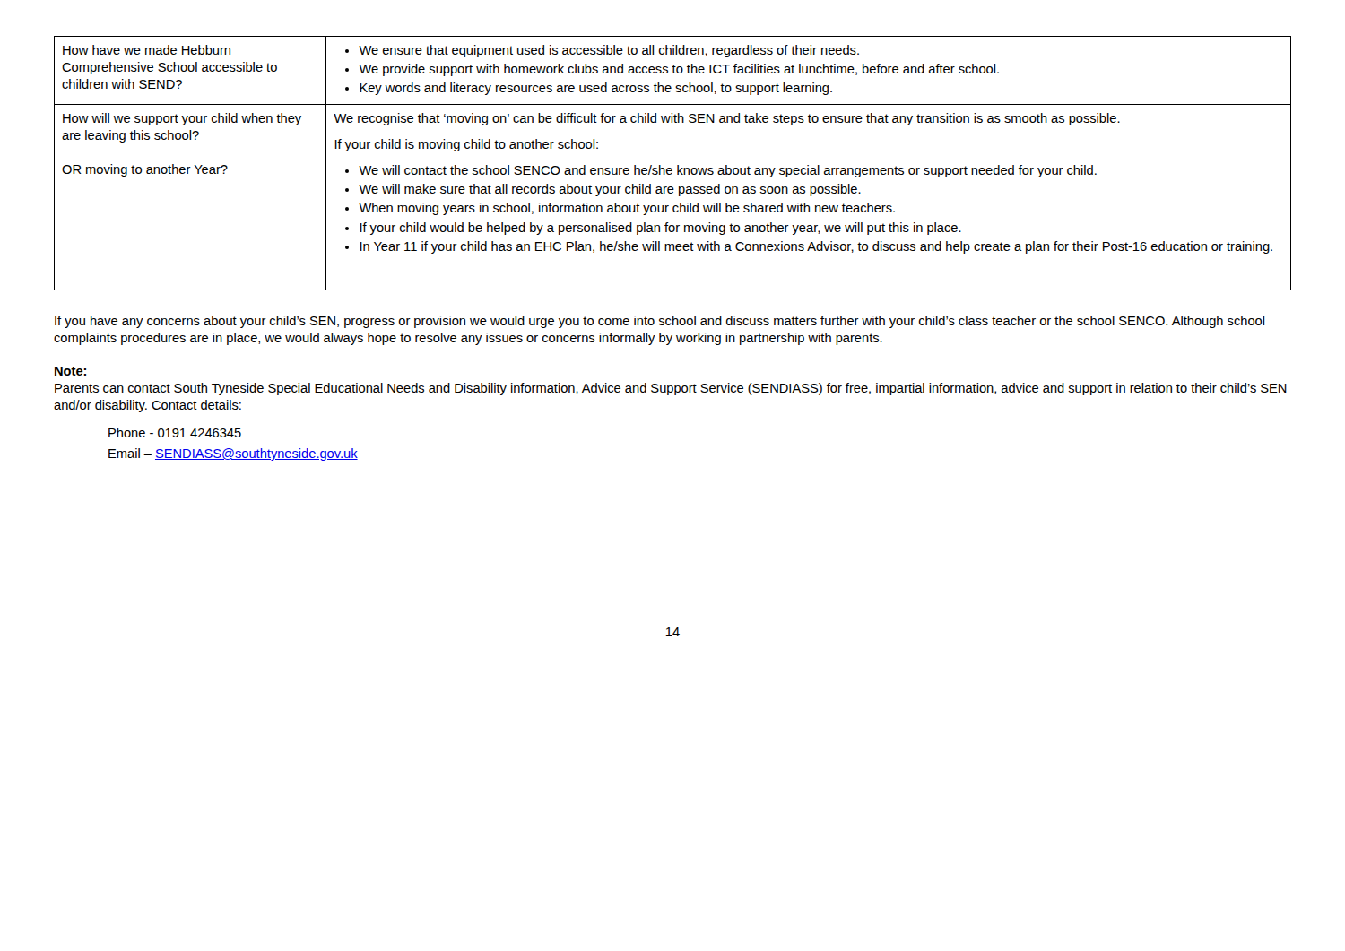| How have we made Hebburn Comprehensive School accessible to children with SEND? | We ensure that equipment used is accessible to all children, regardless of their needs. We provide support with homework clubs and access to the ICT facilities at lunchtime, before and after school. Key words and literacy resources are used across the school, to support learning. |
| How will we support your child when they are leaving this school? OR moving to another Year? | We recognise that ‘moving on’ can be difficult for a child with SEN and take steps to ensure that any transition is as smooth as possible. If your child is moving child to another school: We will contact the school SENCO and ensure he/she knows about any special arrangements or support needed for your child. We will make sure that all records about your child are passed on as soon as possible. When moving years in school, information about your child will be shared with new teachers. If your child would be helped by a personalised plan for moving to another year, we will put this in place. In Year 11 if your child has an EHC Plan, he/she will meet with a Connexions Advisor, to discuss and help create a plan for their Post-16 education or training. |
If you have any concerns about your child’s SEN, progress or provision we would urge you to come into school and discuss matters further with your child’s class teacher or the school SENCO. Although school complaints procedures are in place, we would always hope to resolve any issues or concerns informally by working in partnership with parents.
Note:
Parents can contact South Tyneside Special Educational Needs and Disability information, Advice and Support Service (SENDIASS) for free, impartial information, advice and support in relation to their child’s SEN and/or disability. Contact details:
Phone - 0191 4246345
Email – SENDIASS@southtyneside.gov.uk
14